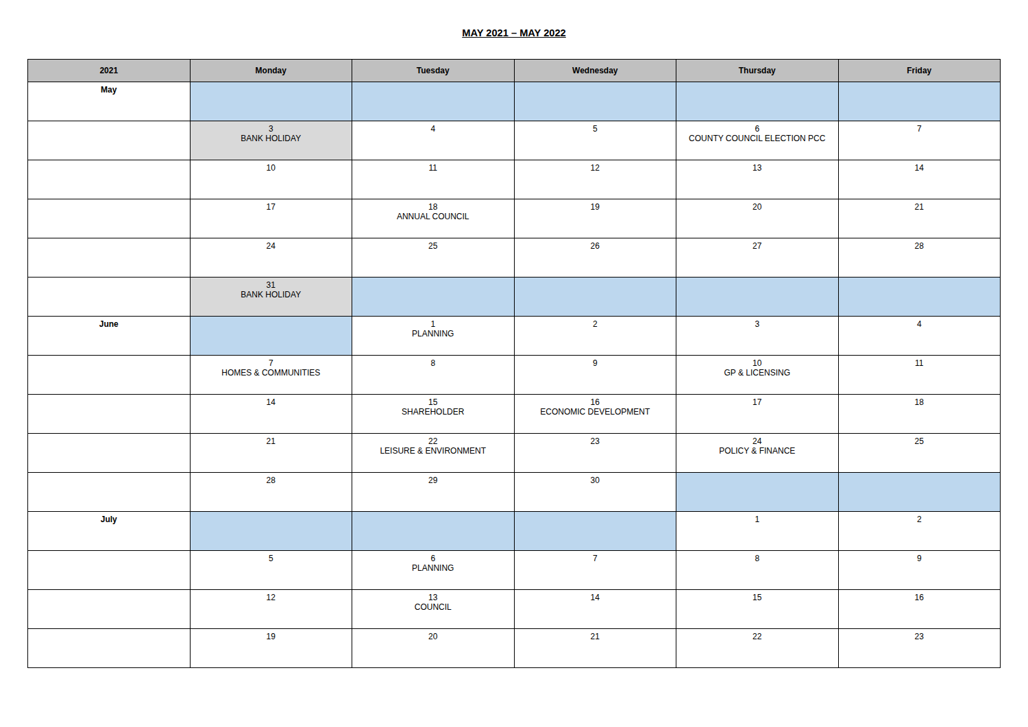MAY 2021 – MAY 2022
| 2021 | Monday | Tuesday | Wednesday | Thursday | Friday |
| --- | --- | --- | --- | --- | --- |
| May | | | | | |
| | 3 BANK HOLIDAY | 4 | 5 | 6 COUNTY COUNCIL ELECTION PCC | 7 |
| | 10 | 11 | 12 | 13 | 14 |
| | 17 | 18 ANNUAL COUNCIL | 19 | 20 | 21 |
| | 24 | 25 | 26 | 27 | 28 |
| | 31 BANK HOLIDAY | | | | |
| June | | 1 PLANNING | 2 | 3 | 4 |
| | 7 HOMES & COMMUNITIES | 8 | 9 | 10 GP & LICENSING | 11 |
| | 14 | 15 SHAREHOLDER | 16 ECONOMIC DEVELOPMENT | 17 | 18 |
| | 21 | 22 LEISURE & ENVIRONMENT | 23 | 24 POLICY & FINANCE | 25 |
| | 28 | 29 | 30 | | |
| July | | | | 1 | 2 |
| | 5 | 6 PLANNING | 7 | 8 | 9 |
| | 12 | 13 COUNCIL | 14 | 15 | 16 |
| | 19 | 20 | 21 | 22 | 23 |